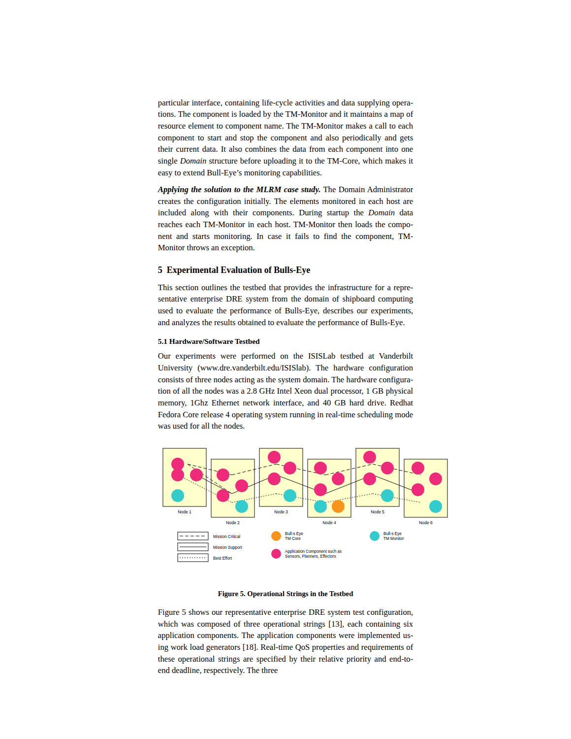particular interface, containing life-cycle activities and data supplying operations. The component is loaded by the TM-Monitor and it maintains a map of resource element to component name. The TM-Monitor makes a call to each component to start and stop the component and also periodically and gets their current data. It also combines the data from each component into one single Domain structure before uploading it to the TM-Core, which makes it easy to extend Bull-Eye’s monitoring capabilities.
Applying the solution to the MLRM case study. The Domain Administrator creates the configuration initially. The elements monitored in each host are included along with their components. During startup the Domain data reaches each TM-Monitor in each host. TM-Monitor then loads the component and starts monitoring. In case it fails to find the component, TM-Monitor throws an exception.
5 Experimental Evaluation of Bulls-Eye
This section outlines the testbed that provides the infrastructure for a representative enterprise DRE system from the domain of shipboard computing used to evaluate the performance of Bulls-Eye, describes our experiments, and analyzes the results obtained to evaluate the performance of Bulls-Eye.
5.1 Hardware/Software Testbed
Our experiments were performed on the ISISLab testbed at Vanderbilt University (www.dre.vanderbilt.edu/ISISlab). The hardware configuration consists of three nodes acting as the system domain. The hardware configuration of all the nodes was a 2.8 GHz Intel Xeon dual processor, 1 GB physical memory, 1Ghz Ethernet network interface, and 40 GB hard drive. Redhat Fedora Core release 4 operating system running in real-time scheduling mode was used for all the nodes.
Node 1 Node 2 Node 3 Node 4 Node 5 Node 6 Mission Critical Mission Support Best Effort Bull-s Eye TM Core Application Component such as Sensors, Planners, Effectors Bull-s Eye TM Monitor
Figure 5. Operational Strings in the Testbed
Figure 5 shows our representative enterprise DRE system test configuration, which was composed of three operational strings [13], each containing six application components. The application components were implemented using work load generators [18]. Real-time QoS properties and requirements of these operational strings are specified by their relative priority and end-to-end deadline, respectively. The three